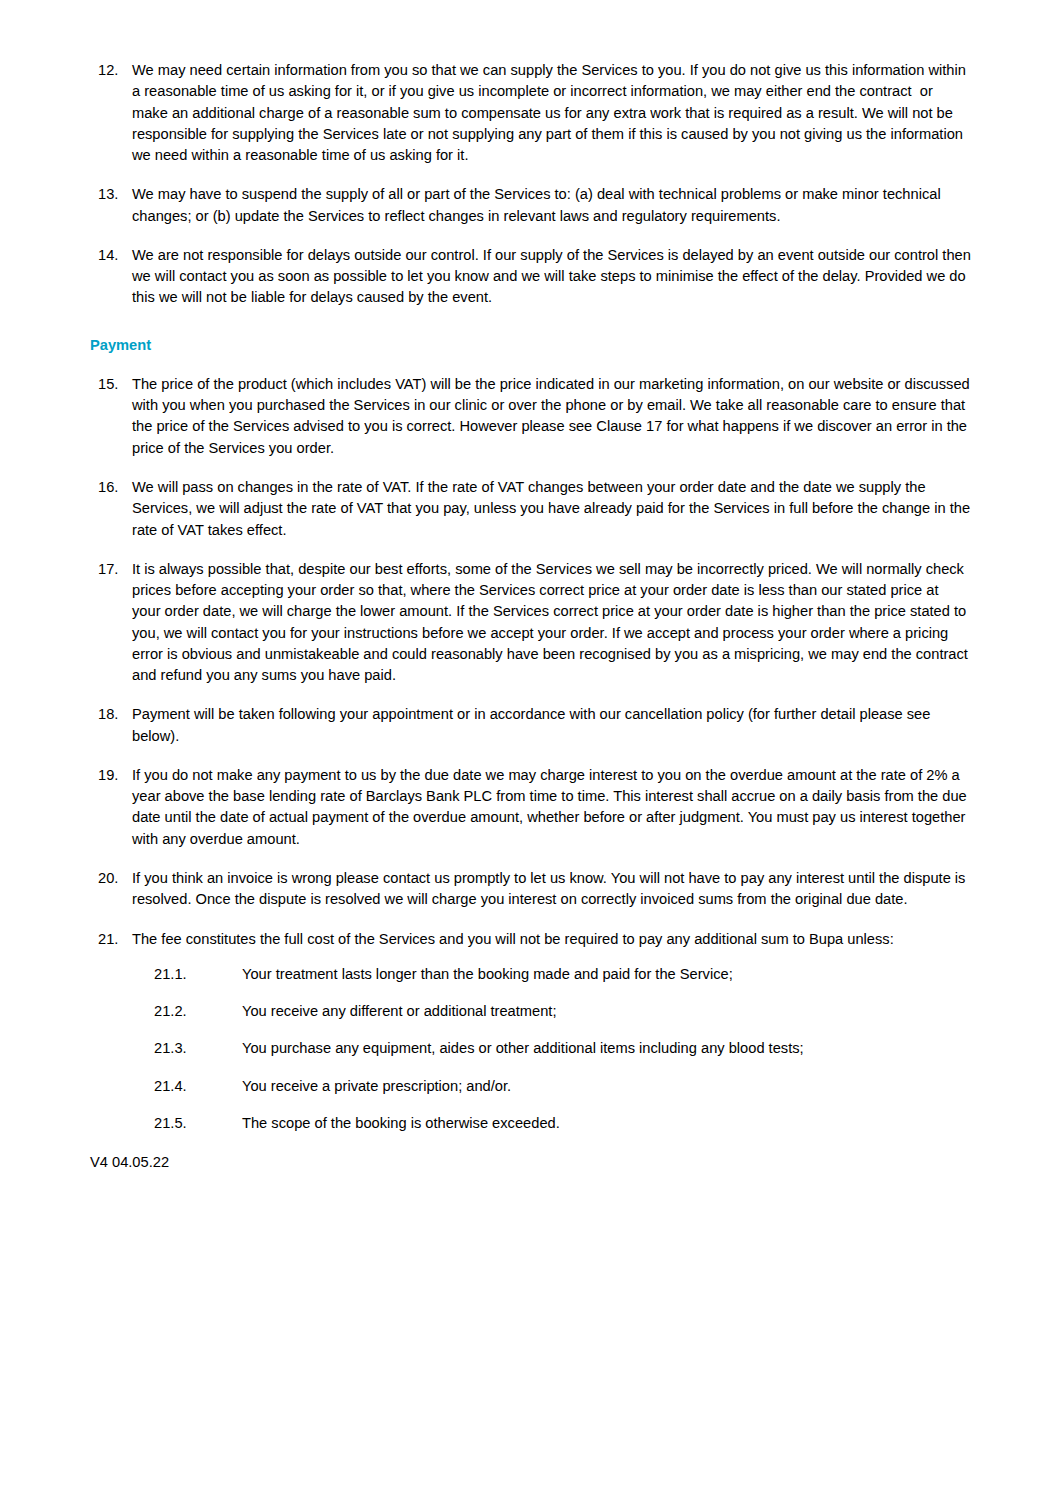We may need certain information from you so that we can supply the Services to you. If you do not give us this information within a reasonable time of us asking for it, or if you give us incomplete or incorrect information, we may either end the contract or make an additional charge of a reasonable sum to compensate us for any extra work that is required as a result. We will not be responsible for supplying the Services late or not supplying any part of them if this is caused by you not giving us the information we need within a reasonable time of us asking for it.
We may have to suspend the supply of all or part of the Services to: (a) deal with technical problems or make minor technical changes; or (b) update the Services to reflect changes in relevant laws and regulatory requirements.
We are not responsible for delays outside our control. If our supply of the Services is delayed by an event outside our control then we will contact you as soon as possible to let you know and we will take steps to minimise the effect of the delay. Provided we do this we will not be liable for delays caused by the event.
Payment
The price of the product (which includes VAT) will be the price indicated in our marketing information, on our website or discussed with you when you purchased the Services in our clinic or over the phone or by email. We take all reasonable care to ensure that the price of the Services advised to you is correct. However please see Clause 17 for what happens if we discover an error in the price of the Services you order.
We will pass on changes in the rate of VAT. If the rate of VAT changes between your order date and the date we supply the Services, we will adjust the rate of VAT that you pay, unless you have already paid for the Services in full before the change in the rate of VAT takes effect.
It is always possible that, despite our best efforts, some of the Services we sell may be incorrectly priced. We will normally check prices before accepting your order so that, where the Services correct price at your order date is less than our stated price at your order date, we will charge the lower amount. If the Services correct price at your order date is higher than the price stated to you, we will contact you for your instructions before we accept your order. If we accept and process your order where a pricing error is obvious and unmistakeable and could reasonably have been recognised by you as a mispricing, we may end the contract and refund you any sums you have paid.
Payment will be taken following your appointment or in accordance with our cancellation policy (for further detail please see below).
If you do not make any payment to us by the due date we may charge interest to you on the overdue amount at the rate of 2% a year above the base lending rate of Barclays Bank PLC from time to time. This interest shall accrue on a daily basis from the due date until the date of actual payment of the overdue amount, whether before or after judgment. You must pay us interest together with any overdue amount.
If you think an invoice is wrong please contact us promptly to let us know. You will not have to pay any interest until the dispute is resolved. Once the dispute is resolved we will charge you interest on correctly invoiced sums from the original due date.
The fee constitutes the full cost of the Services and you will not be required to pay any additional sum to Bupa unless:
Your treatment lasts longer than the booking made and paid for the Service;
You receive any different or additional treatment;
You purchase any equipment, aides or other additional items including any blood tests;
You receive a private prescription; and/or.
The scope of the booking is otherwise exceeded.
V4 04.05.22